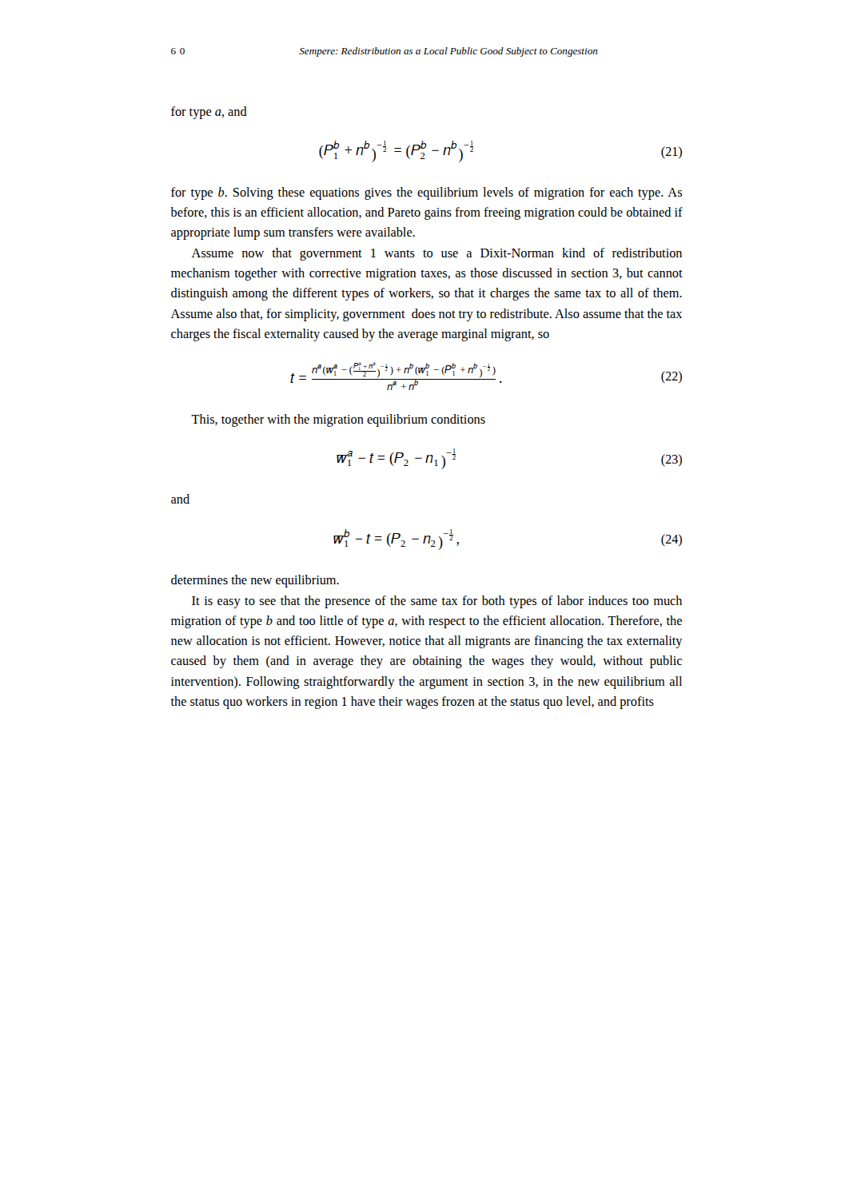60 Sempere: Redistribution as a Local Public Good Subject to Congestion
for type a, and
( P1b + nb ) −12 = ( P2b − nb ) −12
(21)
for type b. Solving these equations gives the equilibrium levels of migration for each type. As before, this is an efficient allocation, and Pareto gains from freeing migration could be obtained if appropriate lump sum transfers were available.
Assume now that government 1 wants to use a Dixit-Norman kind of redistribution mechanism together with corrective migration taxes, as those discussed in section 3, but cannot distinguish among the different types of workers, so that it charges the same tax to all of them. Assume also that, for simplicity, government does not try to redistribute. Also assume that the tax charges the fiscal externality caused by the average marginal migrant, so
t = na ( w¯1a − ( P1a+na 2 ) −12 ) + nb ( w¯1b − ( P1b + nb ) −12 ) na + nb .
(22)
This, together with the migration equilibrium conditions
w¯1a − t = ( P2 − n1 ) −12
(23)
and
w¯1b − t = ( P2 − n2 ) −12 ,
(24)
determines the new equilibrium.
It is easy to see that the presence of the same tax for both types of labor induces too much migration of type b and too little of type a, with respect to the efficient allocation. Therefore, the new allocation is not efficient. However, notice that all migrants are financing the tax externality caused by them (and in average they are obtaining the wages they would, without public intervention). Following straightforwardly the argument in section 3, in the new equilibrium all the status quo workers in region 1 have their wages frozen at the status quo level, and profits